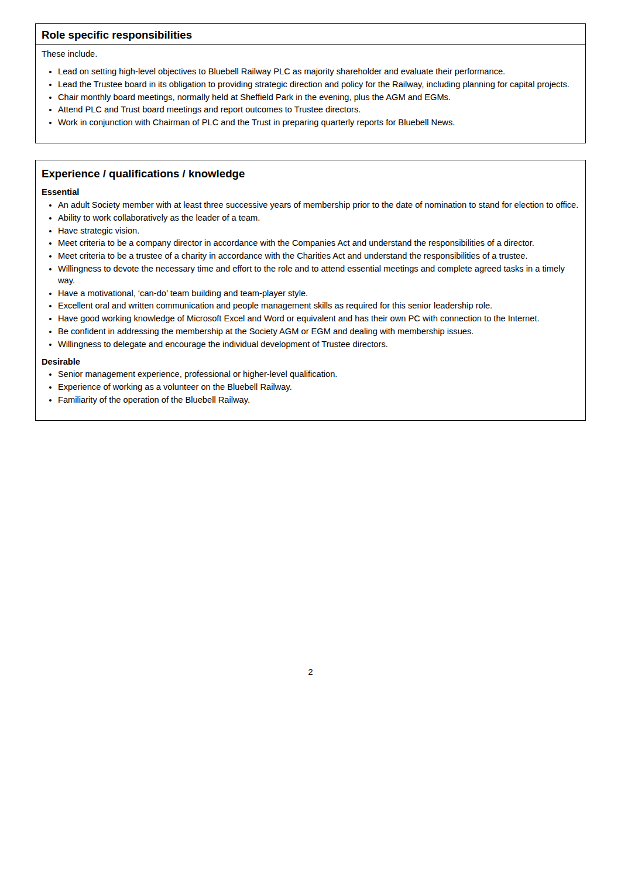Role specific responsibilities
These include.
Lead on setting high-level objectives to Bluebell Railway PLC as majority shareholder and evaluate their performance.
Lead the Trustee board in its obligation to providing strategic direction and policy for the Railway, including planning for capital projects.
Chair monthly board meetings, normally held at Sheffield Park in the evening, plus the AGM and EGMs.
Attend PLC and Trust board meetings and report outcomes to Trustee directors.
Work in conjunction with Chairman of PLC and the Trust in preparing quarterly reports for Bluebell News.
Experience / qualifications / knowledge
Essential
An adult Society member with at least three successive years of membership prior to the date of nomination to stand for election to office.
Ability to work collaboratively as the leader of a team.
Have strategic vision.
Meet criteria to be a company director in accordance with the Companies Act and understand the responsibilities of a director.
Meet criteria to be a trustee of a charity in accordance with the Charities Act and understand the responsibilities of a trustee.
Willingness to devote the necessary time and effort to the role and to attend essential meetings and complete agreed tasks in a timely way.
Have a motivational, ‘can-do’ team building and team-player style.
Excellent oral and written communication and people management skills as required for this senior leadership role.
Have good working knowledge of Microsoft Excel and Word or equivalent and has their own PC with connection to the Internet.
Be confident in addressing the membership at the Society AGM or EGM and dealing with membership issues.
Willingness to delegate and encourage the individual development of Trustee directors.
Desirable
Senior management experience, professional or higher-level qualification.
Experience of working as a volunteer on the Bluebell Railway.
Familiarity of the operation of the Bluebell Railway.
2